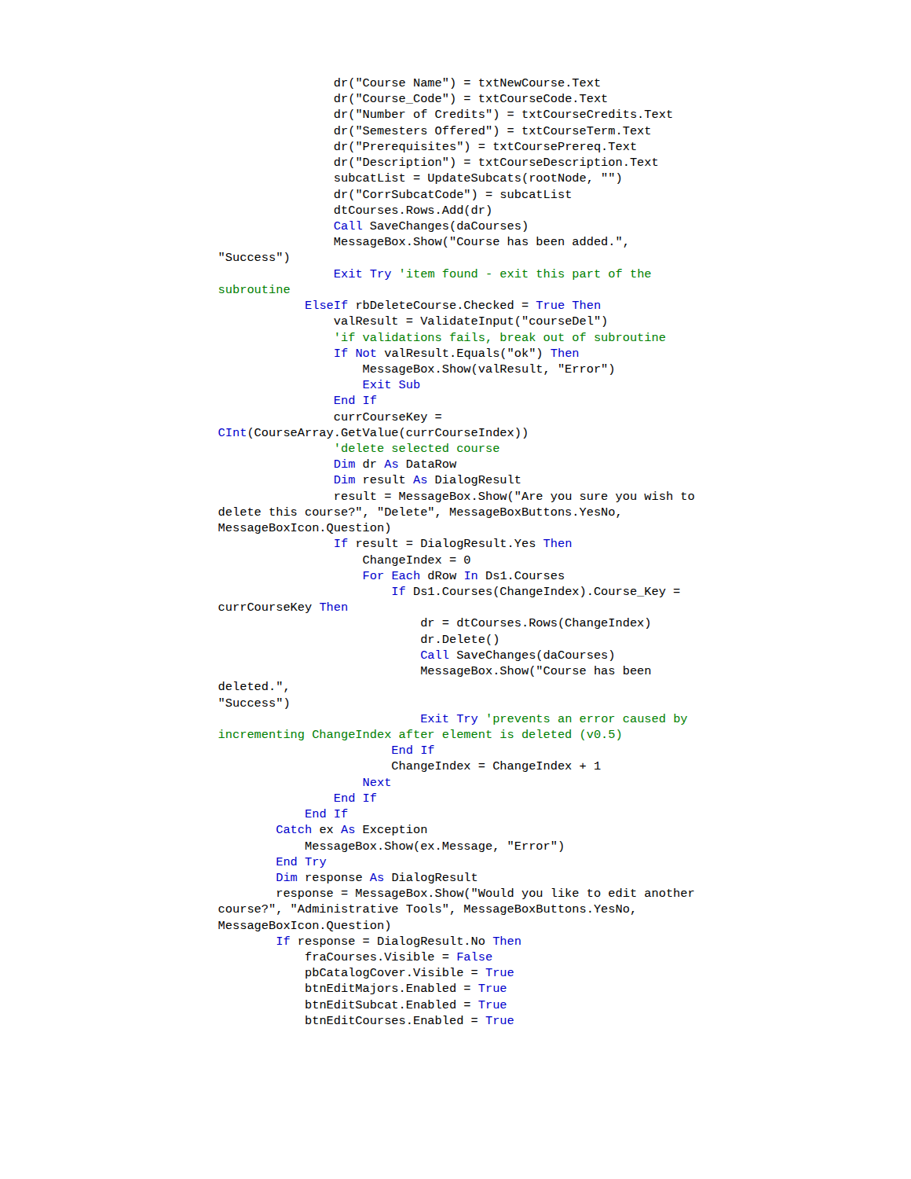dr("Course Name") = txtNewCourse.Text
                dr("Course_Code") = txtCourseCode.Text
                dr("Number of Credits") = txtCourseCredits.Text
                dr("Semesters Offered") = txtCourseTerm.Text
                dr("Prerequisites") = txtCoursePrereq.Text
                dr("Description") = txtCourseDescription.Text
                subcatList = UpdateSubcats(rootNode, "")
                dr("CorrSubcatCode") = subcatList
                dtCourses.Rows.Add(dr)
                Call SaveChanges(daCourses)
                MessageBox.Show("Course has been added.", "Success")
                Exit Try 'item found - exit this part of the subroutine
            ElseIf rbDeleteCourse.Checked = True Then
                valResult = ValidateInput("courseDel")
                'if validations fails, break out of subroutine
                If Not valResult.Equals("ok") Then
                    MessageBox.Show(valResult, "Error")
                    Exit Sub
                End If
                currCourseKey =
CInt(CourseArray.GetValue(currCourseIndex))
                'delete selected course
                Dim dr As DataRow
                Dim result As DialogResult
                result = MessageBox.Show("Are you sure you wish to
delete this course?", "Delete", MessageBoxButtons.YesNo,
MessageBoxIcon.Question)
                If result = DialogResult.Yes Then
                    ChangeIndex = 0
                    For Each dRow In Ds1.Courses
                        If Ds1.Courses(ChangeIndex).Course_Key =
currCourseKey Then
                            dr = dtCourses.Rows(ChangeIndex)
                            dr.Delete()
                            Call SaveChanges(daCourses)
                            MessageBox.Show("Course has been deleted.",
"Success")
                            Exit Try 'prevents an error caused by
incrementing ChangeIndex after element is deleted (v0.5)
                        End If
                        ChangeIndex = ChangeIndex + 1
                    Next
                End If
            End If
        Catch ex As Exception
            MessageBox.Show(ex.Message, "Error")
        End Try
        Dim response As DialogResult
        response = MessageBox.Show("Would you like to edit another
course?", "Administrative Tools", MessageBoxButtons.YesNo,
MessageBoxIcon.Question)
        If response = DialogResult.No Then
            fraCourses.Visible = False
            pbCatalogCover.Visible = True
            btnEditMajors.Enabled = True
            btnEditSubcat.Enabled = True
            btnEditCourses.Enabled = True